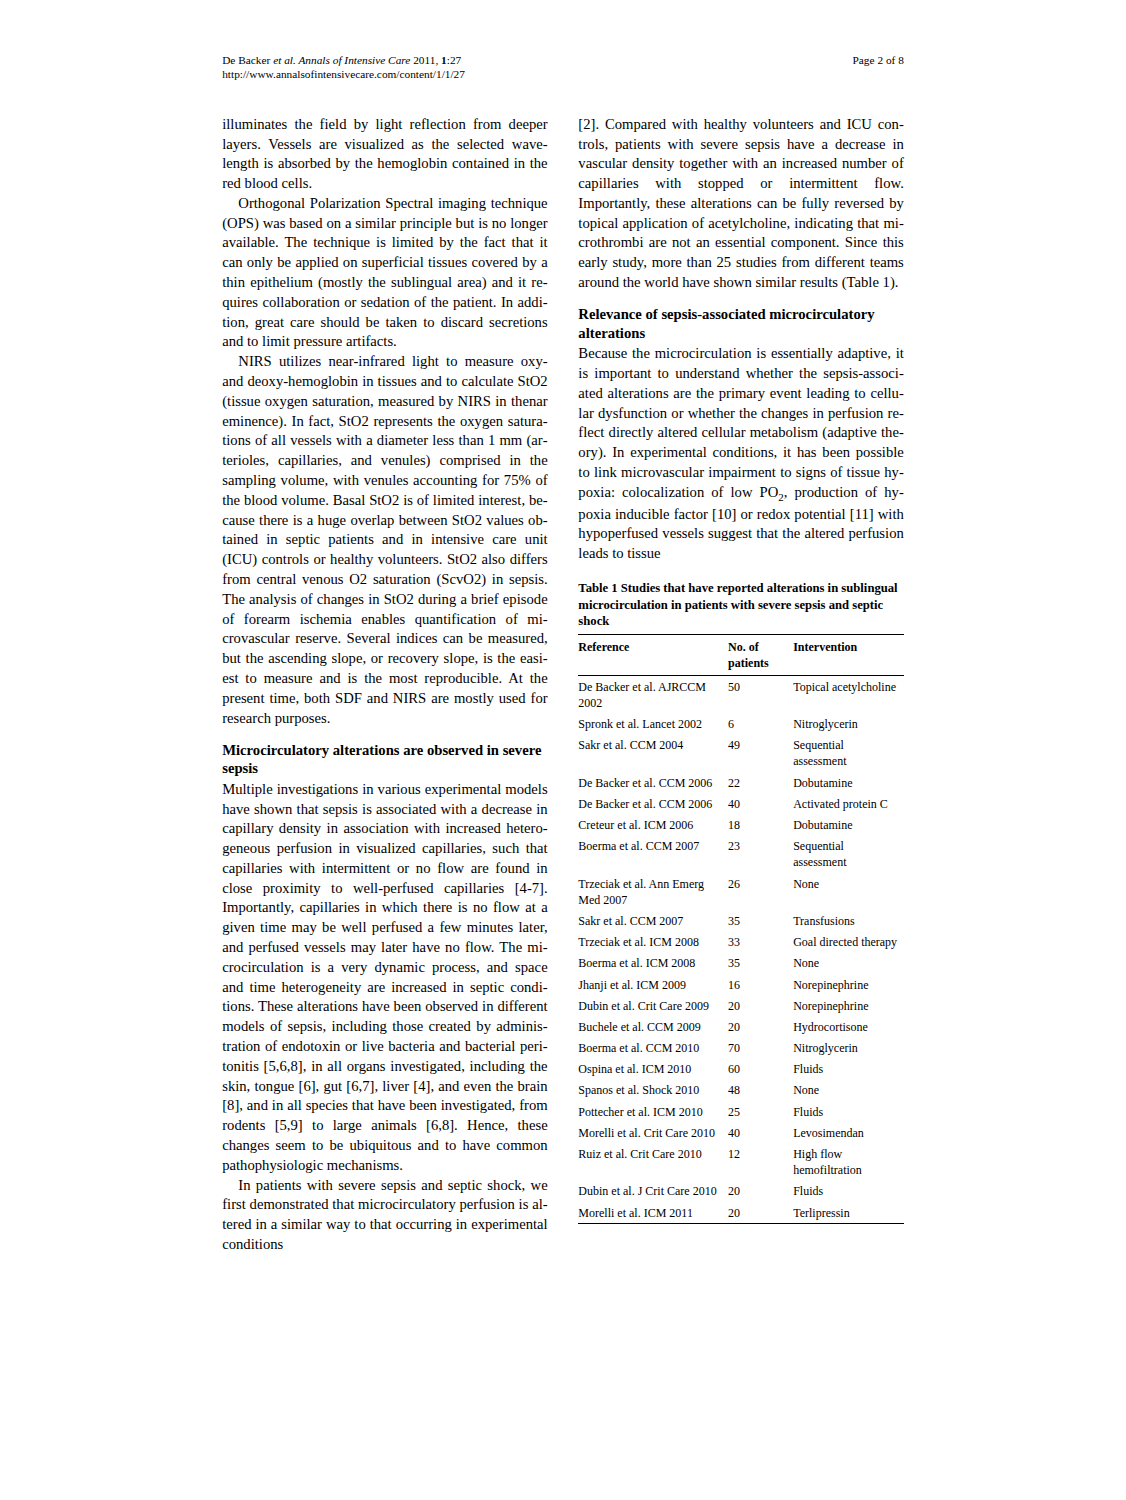De Backer et al. Annals of Intensive Care 2011, 1:27
http://www.annalsofintensivecare.com/content/1/1/27
Page 2 of 8
illuminates the field by light reflection from deeper layers. Vessels are visualized as the selected wavelength is absorbed by the hemoglobin contained in the red blood cells.
Orthogonal Polarization Spectral imaging technique (OPS) was based on a similar principle but is no longer available. The technique is limited by the fact that it can only be applied on superficial tissues covered by a thin epithelium (mostly the sublingual area) and it requires collaboration or sedation of the patient. In addition, great care should be taken to discard secretions and to limit pressure artifacts.
NIRS utilizes near-infrared light to measure oxy- and deoxy-hemoglobin in tissues and to calculate StO2 (tissue oxygen saturation, measured by NIRS in thenar eminence). In fact, StO2 represents the oxygen saturations of all vessels with a diameter less than 1 mm (arterioles, capillaries, and venules) comprised in the sampling volume, with venules accounting for 75% of the blood volume. Basal StO2 is of limited interest, because there is a huge overlap between StO2 values obtained in septic patients and in intensive care unit (ICU) controls or healthy volunteers. StO2 also differs from central venous O2 saturation (ScvO2) in sepsis. The analysis of changes in StO2 during a brief episode of forearm ischemia enables quantification of microvascular reserve. Several indices can be measured, but the ascending slope, or recovery slope, is the easiest to measure and is the most reproducible. At the present time, both SDF and NIRS are mostly used for research purposes.
Microcirculatory alterations are observed in severe sepsis
Multiple investigations in various experimental models have shown that sepsis is associated with a decrease in capillary density in association with increased heterogeneous perfusion in visualized capillaries, such that capillaries with intermittent or no flow are found in close proximity to well-perfused capillaries [4-7]. Importantly, capillaries in which there is no flow at a given time may be well perfused a few minutes later, and perfused vessels may later have no flow. The microcirculation is a very dynamic process, and space and time heterogeneity are increased in septic conditions. These alterations have been observed in different models of sepsis, including those created by administration of endotoxin or live bacteria and bacterial peritonitis [5,6,8], in all organs investigated, including the skin, tongue [6], gut [6,7], liver [4], and even the brain [8], and in all species that have been investigated, from rodents [5,9] to large animals [6,8]. Hence, these changes seem to be ubiquitous and to have common pathophysiologic mechanisms.
In patients with severe sepsis and septic shock, we first demonstrated that microcirculatory perfusion is altered in a similar way to that occurring in experimental conditions
[2]. Compared with healthy volunteers and ICU controls, patients with severe sepsis have a decrease in vascular density together with an increased number of capillaries with stopped or intermittent flow. Importantly, these alterations can be fully reversed by topical application of acetylcholine, indicating that microthrombi are not an essential component. Since this early study, more than 25 studies from different teams around the world have shown similar results (Table 1).
Relevance of sepsis-associated microcirculatory alterations
Because the microcirculation is essentially adaptive, it is important to understand whether the sepsis-associated alterations are the primary event leading to cellular dysfunction or whether the changes in perfusion reflect directly altered cellular metabolism (adaptive theory). In experimental conditions, it has been possible to link microvascular impairment to signs of tissue hypoxia: colocalization of low PO2, production of hypoxia inducible factor [10] or redox potential [11] with hypoperfused vessels suggest that the altered perfusion leads to tissue
Table 1 Studies that have reported alterations in sublingual microcirculation in patients with severe sepsis and septic shock
| Reference | No. of patients | Intervention |
| --- | --- | --- |
| De Backer et al. AJRCCM 2002 | 50 | Topical acetylcholine |
| Spronk et al. Lancet 2002 | 6 | Nitroglycerin |
| Sakr et al. CCM 2004 | 49 | Sequential assessment |
| De Backer et al. CCM 2006 | 22 | Dobutamine |
| De Backer et al. CCM 2006 | 40 | Activated protein C |
| Creteur et al. ICM 2006 | 18 | Dobutamine |
| Boerma et al. CCM 2007 | 23 | Sequential assessment |
| Trzeciak et al. Ann Emerg Med 2007 | 26 | None |
| Sakr et al. CCM 2007 | 35 | Transfusions |
| Trzeciak et al. ICM 2008 | 33 | Goal directed therapy |
| Boerma et al. ICM 2008 | 35 | None |
| Jhanji et al. ICM 2009 | 16 | Norepinephrine |
| Dubin et al. Crit Care 2009 | 20 | Norepinephrine |
| Buchele et al. CCM 2009 | 20 | Hydrocortisone |
| Boerma et al. CCM 2010 | 70 | Nitroglycerin |
| Ospina et al. ICM 2010 | 60 | Fluids |
| Spanos et al. Shock 2010 | 48 | None |
| Pottecher et al. ICM 2010 | 25 | Fluids |
| Morelli et al. Crit Care 2010 | 40 | Levosimendan |
| Ruiz et al. Crit Care 2010 | 12 | High flow hemofiltration |
| Dubin et al. J Crit Care 2010 | 20 | Fluids |
| Morelli et al. ICM 2011 | 20 | Terlipressin |